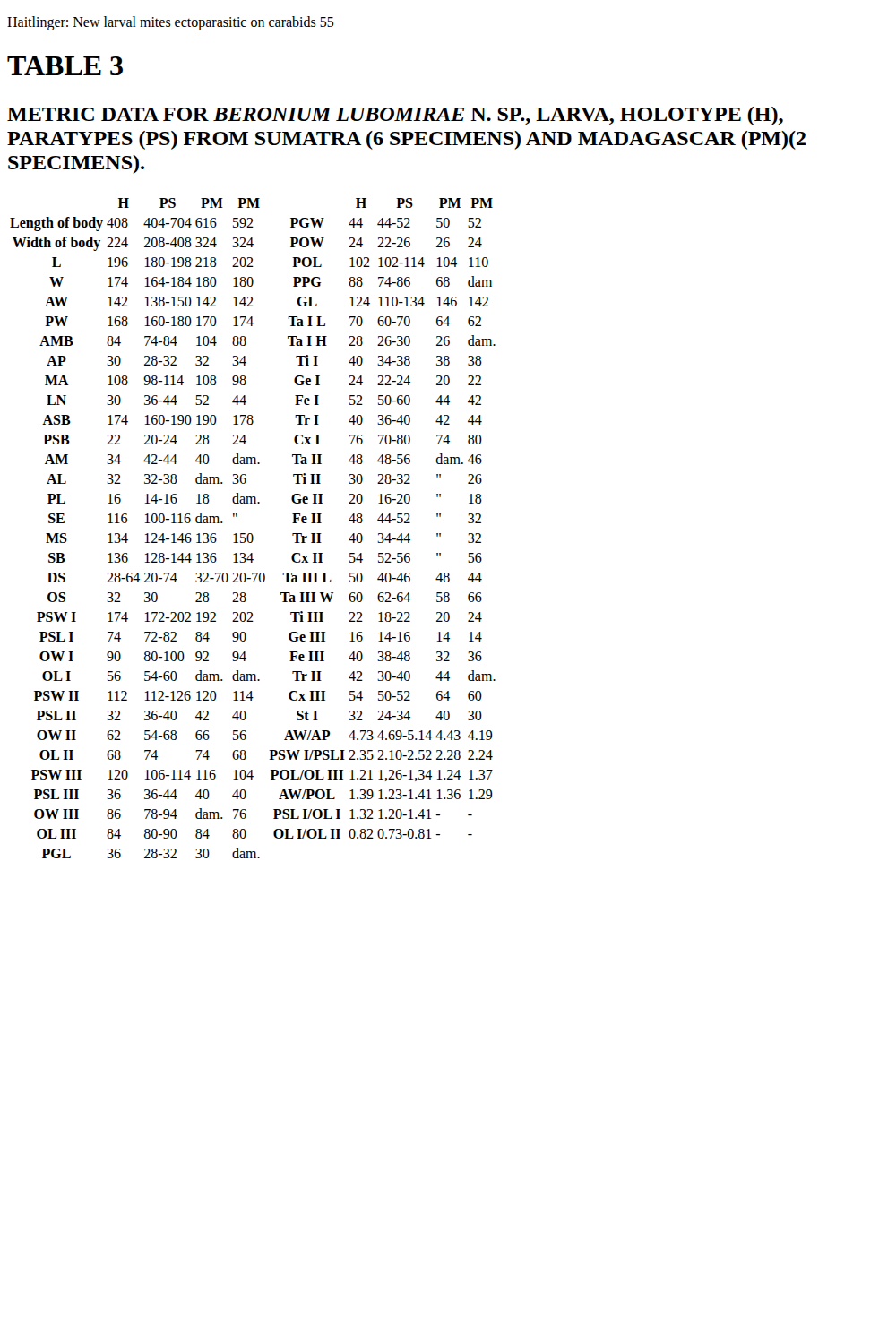Haitlinger: New larval mites ectoparasitic on carabids 55
TABLE 3
METRIC DATA FOR BERONIUM LUBOMIRAE N. SP., LARVA, HOLOTYPE (H), PARATYPES (PS) FROM SUMATRA (6 SPECIMENS) AND MADAGASCAR (PM)(2 SPECIMENS).
| | H | PS | PM | PM | | H | PS | PM | PM |
| --- | --- | --- | --- | --- | --- | --- | --- | --- | --- |
| Length of body | 408 | 404-704 | 616 | 592 | PGW | 44 | 44-52 | 50 | 52 |
| Width of body | 224 | 208-408 | 324 | 324 | POW | 24 | 22-26 | 26 | 24 |
| L | 196 | 180-198 | 218 | 202 | POL | 102 | 102-114 | 104 | 110 |
| W | 174 | 164-184 | 180 | 180 | PPG | 88 | 74-86 | 68 | dam |
| AW | 142 | 138-150 | 142 | 142 | GL | 124 | 110-134 | 146 | 142 |
| PW | 168 | 160-180 | 170 | 174 | Ta I L | 70 | 60-70 | 64 | 62 |
| AMB | 84 | 74-84 | 104 | 88 | Ta I H | 28 | 26-30 | 26 | dam. |
| AP | 30 | 28-32 | 32 | 34 | Ti I | 40 | 34-38 | 38 | 38 |
| MA | 108 | 98-114 | 108 | 98 | Ge I | 24 | 22-24 | 20 | 22 |
| LN | 30 | 36-44 | 52 | 44 | Fe I | 52 | 50-60 | 44 | 42 |
| ASB | 174 | 160-190 | 190 | 178 | Tr I | 40 | 36-40 | 42 | 44 |
| PSB | 22 | 20-24 | 28 | 24 | Cx I | 76 | 70-80 | 74 | 80 |
| AM | 34 | 42-44 | 40 | dam. | Ta II | 48 | 48-56 | dam. | 46 |
| AL | 32 | 32-38 | dam. | 36 | Ti II | 30 | 28-32 | " | 26 |
| PL | 16 | 14-16 | 18 | dam. | Ge II | 20 | 16-20 | " | 18 |
| SE | 116 | 100-116 | dam. | " | Fe II | 48 | 44-52 | " | 32 |
| MS | 134 | 124-146 | 136 | 150 | Tr II | 40 | 34-44 | " | 32 |
| SB | 136 | 128-144 | 136 | 134 | Cx II | 54 | 52-56 | " | 56 |
| DS | 28-64 | 20-74 | 32-70 | 20-70 | Ta III L | 50 | 40-46 | 48 | 44 |
| OS | 32 | 30 | 28 | 28 | Ta III W | 60 | 62-64 | 58 | 66 |
| PSW I | 174 | 172-202 | 192 | 202 | Ti III | 22 | 18-22 | 20 | 24 |
| PSL I | 74 | 72-82 | 84 | 90 | Ge III | 16 | 14-16 | 14 | 14 |
| OW I | 90 | 80-100 | 92 | 94 | Fe III | 40 | 38-48 | 32 | 36 |
| OL I | 56 | 54-60 | dam. | dam. | Tr II | 42 | 30-40 | 44 | dam. |
| PSW II | 112 | 112-126 | 120 | 114 | Cx III | 54 | 50-52 | 64 | 60 |
| PSL II | 32 | 36-40 | 42 | 40 | St I | 32 | 24-34 | 40 | 30 |
| OW II | 62 | 54-68 | 66 | 56 | AW/AP | 4.73 | 4.69-5.14 | 4.43 | 4.19 |
| OL II | 68 | 74 | 74 | 68 | PSW I/PSLI | 2.35 | 2.10-2.52 | 2.28 | 2.24 |
| PSW III | 120 | 106-114 | 116 | 104 | POL/OL III | 1.21 | 1,26-1,34 | 1.24 | 1.37 |
| PSL III | 36 | 36-44 | 40 | 40 | AW/POL | 1.39 | 1.23-1.41 | 1.36 | 1.29 |
| OW III | 86 | 78-94 | dam. | 76 | PSL I/OL I | 1.32 | 1.20-1.41 | - | - |
| OL III | 84 | 80-90 | 84 | 80 | OL I/OL II | 0.82 | 0.73-0.81 | - | - |
| PGL | 36 | 28-32 | 30 | dam. | | | | | |